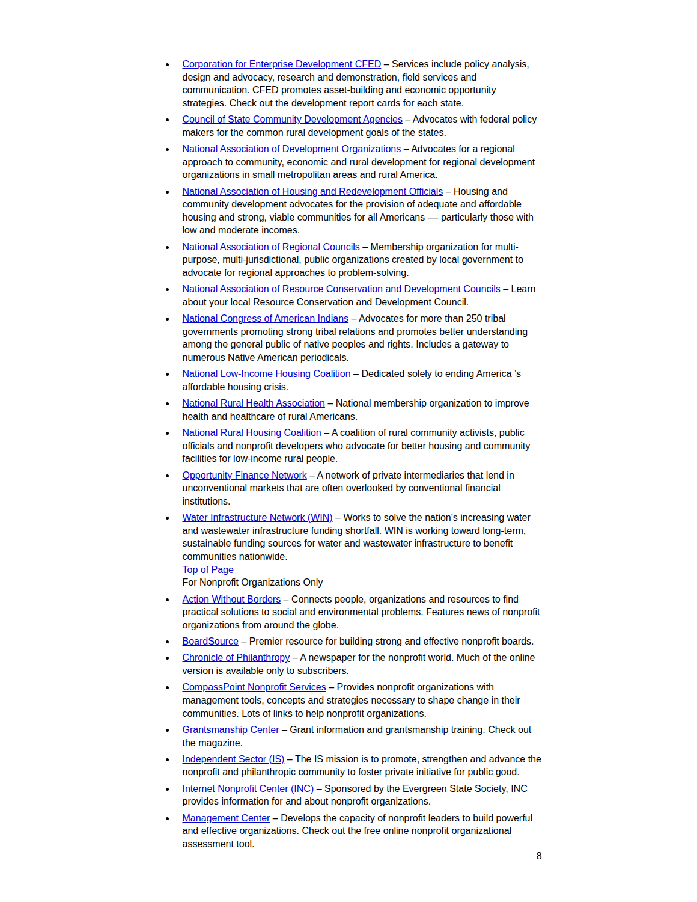Corporation for Enterprise Development CFED – Services include policy analysis, design and advocacy, research and demonstration, field services and communication. CFED promotes asset-building and economic opportunity strategies. Check out the development report cards for each state.
Council of State Community Development Agencies – Advocates with federal policy makers for the common rural development goals of the states.
National Association of Development Organizations – Advocates for a regional approach to community, economic and rural development for regional development organizations in small metropolitan areas and rural America.
National Association of Housing and Redevelopment Officials – Housing and community development advocates for the provision of adequate and affordable housing and strong, viable communities for all Americans –– particularly those with low and moderate incomes.
National Association of Regional Councils – Membership organization for multi-purpose, multi-jurisdictional, public organizations created by local government to advocate for regional approaches to problem-solving.
National Association of Resource Conservation and Development Councils – Learn about your local Resource Conservation and Development Council.
National Congress of American Indians – Advocates for more than 250 tribal governments promoting strong tribal relations and promotes better understanding among the general public of native peoples and rights. Includes a gateway to numerous Native American periodicals.
National Low-Income Housing Coalition – Dedicated solely to ending America ’s affordable housing crisis.
National Rural Health Association – National membership organization to improve health and healthcare of rural Americans.
National Rural Housing Coalition – A coalition of rural community activists, public officials and nonprofit developers who advocate for better housing and community facilities for low-income rural people.
Opportunity Finance Network – A network of private intermediaries that lend in unconventional markets that are often overlooked by conventional financial institutions.
Water Infrastructure Network (WIN) – Works to solve the nation's increasing water and wastewater infrastructure funding shortfall. WIN is working toward long-term, sustainable funding sources for water and wastewater infrastructure to benefit communities nationwide.
Top of Page
For Nonprofit Organizations Only
Action Without Borders – Connects people, organizations and resources to find practical solutions to social and environmental problems. Features news of nonprofit organizations from around the globe.
BoardSource – Premier resource for building strong and effective nonprofit boards.
Chronicle of Philanthropy – A newspaper for the nonprofit world. Much of the online version is available only to subscribers.
CompassPoint Nonprofit Services – Provides nonprofit organizations with management tools, concepts and strategies necessary to shape change in their communities. Lots of links to help nonprofit organizations.
Grantsmanship Center – Grant information and grantsmanship training. Check out the magazine.
Independent Sector (IS) – The IS mission is to promote, strengthen and advance the nonprofit and philanthropic community to foster private initiative for public good.
Internet Nonprofit Center (INC) – Sponsored by the Evergreen State Society, INC provides information for and about nonprofit organizations.
Management Center – Develops the capacity of nonprofit leaders to build powerful and effective organizations. Check out the free online nonprofit organizational assessment tool.
8